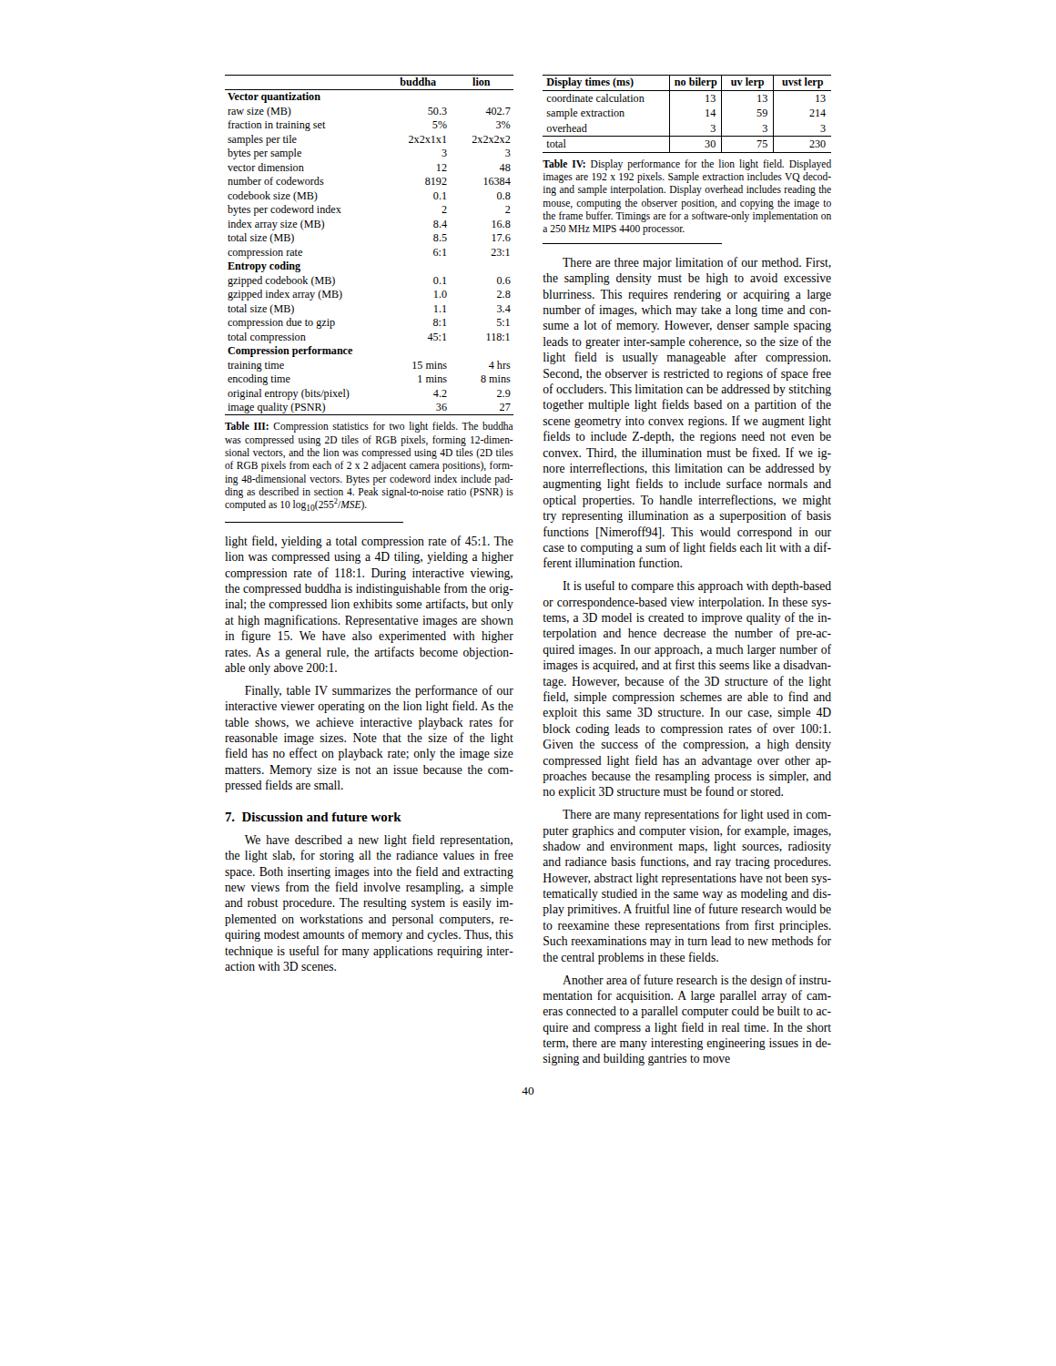| | buddha | lion |
| --- | --- | --- |
| Vector quantization | | |
| raw size (MB) | 50.3 | 402.7 |
| fraction in training set | 5% | 3% |
| samples per tile | 2x2x1x1 | 2x2x2x2 |
| bytes per sample | 3 | 3 |
| vector dimension | 12 | 48 |
| number of codewords | 8192 | 16384 |
| codebook size (MB) | 0.1 | 0.8 |
| bytes per codeword index | 2 | 2 |
| index array size (MB) | 8.4 | 16.8 |
| total size (MB) | 8.5 | 17.6 |
| compression rate | 6:1 | 23:1 |
| Entropy coding | | |
| gzipped codebook (MB) | 0.1 | 0.6 |
| gzipped index array (MB) | 1.0 | 2.8 |
| total size (MB) | 1.1 | 3.4 |
| compression due to gzip | 8:1 | 5:1 |
| total compression | 45:1 | 118:1 |
| Compression performance | | |
| training time | 15 mins | 4 hrs |
| encoding time | 1 mins | 8 mins |
| original entropy (bits/pixel) | 4.2 | 2.9 |
| image quality (PSNR) | 36 | 27 |
Table III: Compression statistics for two light fields. The buddha was compressed using 2D tiles of RGB pixels, forming 12-dimensional vectors, and the lion was compressed using 4D tiles (2D tiles of RGB pixels from each of 2 x 2 adjacent camera positions), forming 48-dimensional vectors. Bytes per codeword index include padding as described in section 4. Peak signal-to-noise ratio (PSNR) is computed as 10 log10(2552/MSE).
light field, yielding a total compression rate of 45:1. The lion was compressed using a 4D tiling, yielding a higher compression rate of 118:1. During interactive viewing, the compressed buddha is indistinguishable from the original; the compressed lion exhibits some artifacts, but only at high magnifications. Representative images are shown in figure 15. We have also experimented with higher rates. As a general rule, the artifacts become objectionable only above 200:1.
Finally, table IV summarizes the performance of our interactive viewer operating on the lion light field. As the table shows, we achieve interactive playback rates for reasonable image sizes. Note that the size of the light field has no effect on playback rate; only the image size matters. Memory size is not an issue because the compressed fields are small.
7. Discussion and future work
We have described a new light field representation, the light slab, for storing all the radiance values in free space. Both inserting images into the field and extracting new views from the field involve resampling, a simple and robust procedure. The resulting system is easily implemented on workstations and personal computers, requiring modest amounts of memory and cycles. Thus, this technique is useful for many applications requiring interaction with 3D scenes.
| Display times (ms) | no bilerp | uv lerp | uvst lerp |
| --- | --- | --- | --- |
| coordinate calculation | 13 | 13 | 13 |
| sample extraction | 14 | 59 | 214 |
| overhead | 3 | 3 | 3 |
| total | 30 | 75 | 230 |
Table IV: Display performance for the lion light field. Displayed images are 192 x 192 pixels. Sample extraction includes VQ decoding and sample interpolation. Display overhead includes reading the mouse, computing the observer position, and copying the image to the frame buffer. Timings are for a software-only implementation on a 250 MHz MIPS 4400 processor.
There are three major limitation of our method. First, the sampling density must be high to avoid excessive blurriness. This requires rendering or acquiring a large number of images, which may take a long time and consume a lot of memory. However, denser sample spacing leads to greater inter-sample coherence, so the size of the light field is usually manageable after compression. Second, the observer is restricted to regions of space free of occluders. This limitation can be addressed by stitching together multiple light fields based on a partition of the scene geometry into convex regions. If we augment light fields to include Z-depth, the regions need not even be convex. Third, the illumination must be fixed. If we ignore interreflections, this limitation can be addressed by augmenting light fields to include surface normals and optical properties. To handle interreflections, we might try representing illumination as a superposition of basis functions [Nimeroff94]. This would correspond in our case to computing a sum of light fields each lit with a different illumination function.
It is useful to compare this approach with depth-based or correspondence-based view interpolation. In these systems, a 3D model is created to improve quality of the interpolation and hence decrease the number of pre-acquired images. In our approach, a much larger number of images is acquired, and at first this seems like a disadvantage. However, because of the 3D structure of the light field, simple compression schemes are able to find and exploit this same 3D structure. In our case, simple 4D block coding leads to compression rates of over 100:1. Given the success of the compression, a high density compressed light field has an advantage over other approaches because the resampling process is simpler, and no explicit 3D structure must be found or stored.
There are many representations for light used in computer graphics and computer vision, for example, images, shadow and environment maps, light sources, radiosity and radiance basis functions, and ray tracing procedures. However, abstract light representations have not been systematically studied in the same way as modeling and display primitives. A fruitful line of future research would be to reexamine these representations from first principles. Such reexaminations may in turn lead to new methods for the central problems in these fields.
Another area of future research is the design of instrumentation for acquisition. A large parallel array of cameras connected to a parallel computer could be built to acquire and compress a light field in real time. In the short term, there are many interesting engineering issues in designing and building gantries to move
40